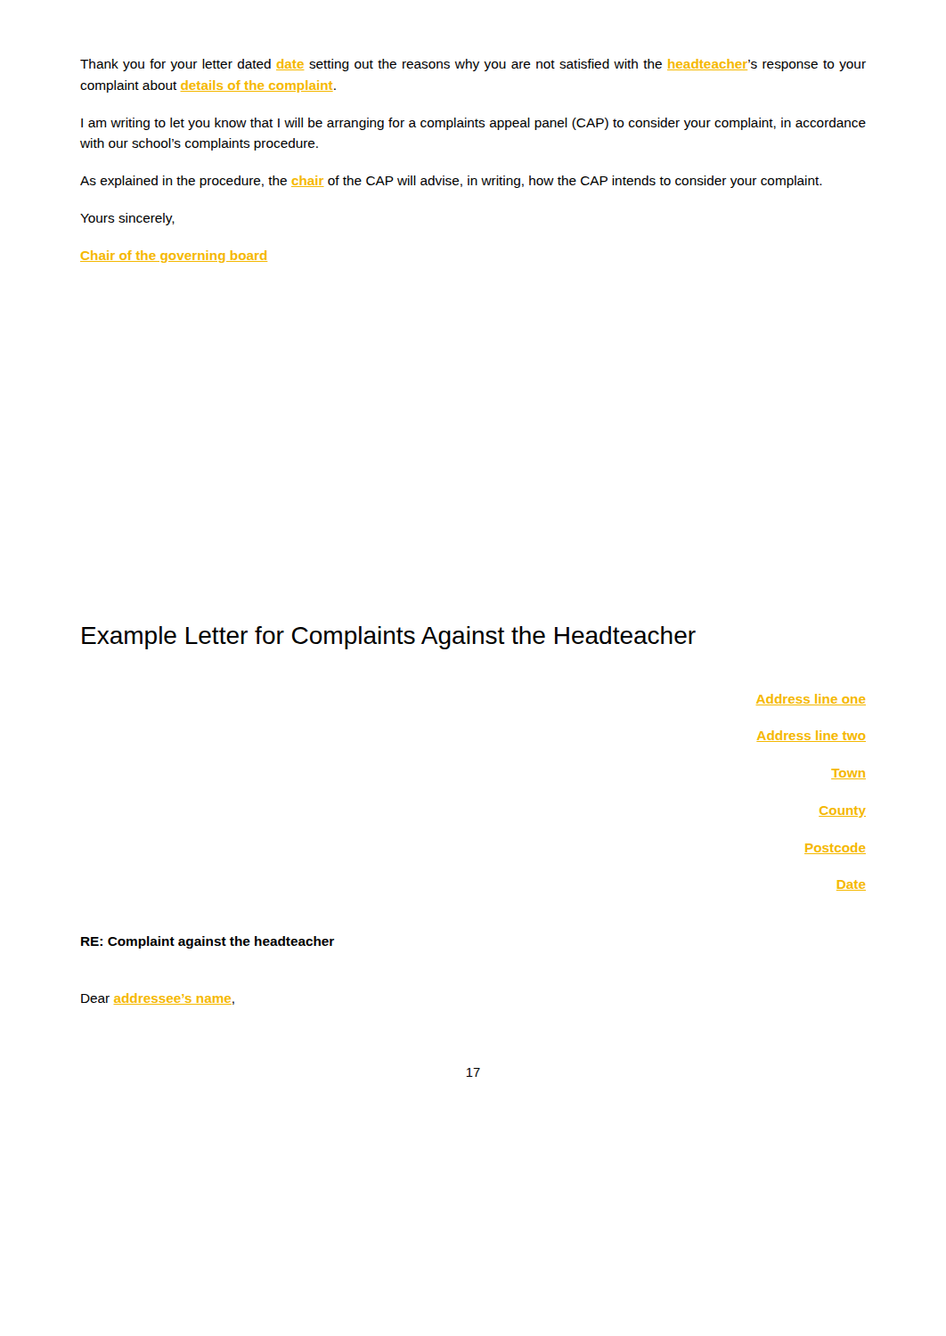Thank you for your letter dated date setting out the reasons why you are not satisfied with the headteacher’s response to your complaint about details of the complaint.
I am writing to let you know that I will be arranging for a complaints appeal panel (CAP) to consider your complaint, in accordance with our school’s complaints procedure.
As explained in the procedure, the chair of the CAP will advise, in writing, how the CAP intends to consider your complaint.
Yours sincerely,
Chair of the governing board
Example Letter for Complaints Against the Headteacher
Address line one
Address line two
Town
County
Postcode
Date
RE: Complaint against the headteacher
Dear addressee’s name,
17